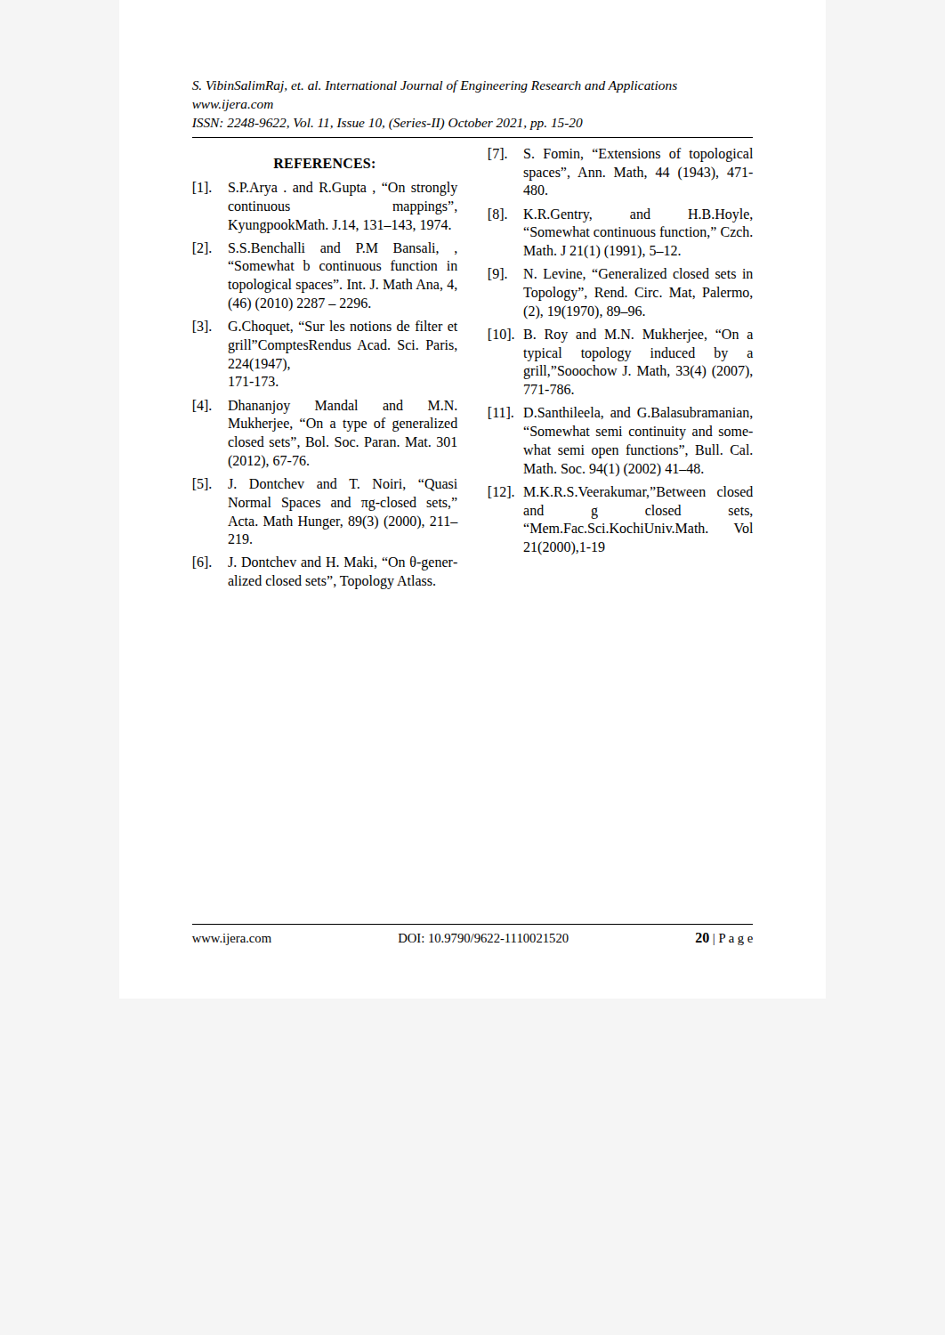S. VibinSalimRaj, et. al. International Journal of Engineering Research and Applications
www.ijera.com
ISSN: 2248-9622, Vol. 11, Issue 10, (Series-II) October 2021, pp. 15-20
REFERENCES:
[1]. S.P.Arya . and R.Gupta , “On strongly continuous mappings”, KyungpookMath. J.14, 131–143, 1974.
[2]. S.S.Benchalli and P.M Bansali, , “Somewhat b continuous function in topological spaces”. Int. J. Math Ana, 4, (46) (2010) 2287 – 2296.
[3]. G.Choquet, “Sur les notions de filter et grill”ComptesRendus Acad. Sci. Paris, 224(1947),
171-173.
[4]. Dhananjoy Mandal and M.N. Mukherjee, “On a type of generalized closed sets”, Bol. Soc. Paran. Mat. 301 (2012), 67-76.
[5]. J. Dontchev and T. Noiri, “Quasi Normal Spaces and πg-closed sets,” Acta. Math Hunger, 89(3) (2000), 211–219.
[6]. J. Dontchev and H. Maki, “On θ-generalized closed sets”, Topology Atlass.
[7]. S. Fomin, “Extensions of topological spaces”, Ann. Math, 44 (1943), 471-480.
[8]. K.R.Gentry, and H.B.Hoyle, “Somewhat continuous function,” Czch. Math. J 21(1) (1991), 5–12.
[9]. N. Levine, “Generalized closed sets in Topology”, Rend. Circ. Mat, Palermo, (2), 19(1970), 89–96.
[10]. B. Roy and M.N. Mukherjee, “On a typical topology induced by a grill,”Sooochow J. Math, 33(4) (2007), 771-786.
[11]. D.Santhileela, and G.Balasubramanian, “Somewhat semi continuity and somewhat semi open functions”, Bull. Cal. Math. Soc. 94(1) (2002) 41–48.
[12]. M.K.R.S.Veerakumar,”Between closed and g closed sets, “Mem.Fac.Sci.KochiUniv.Math. Vol 21(2000),1-19
www.ijera.com
DOI: 10.9790/9622-1110021520
20 | P a g e